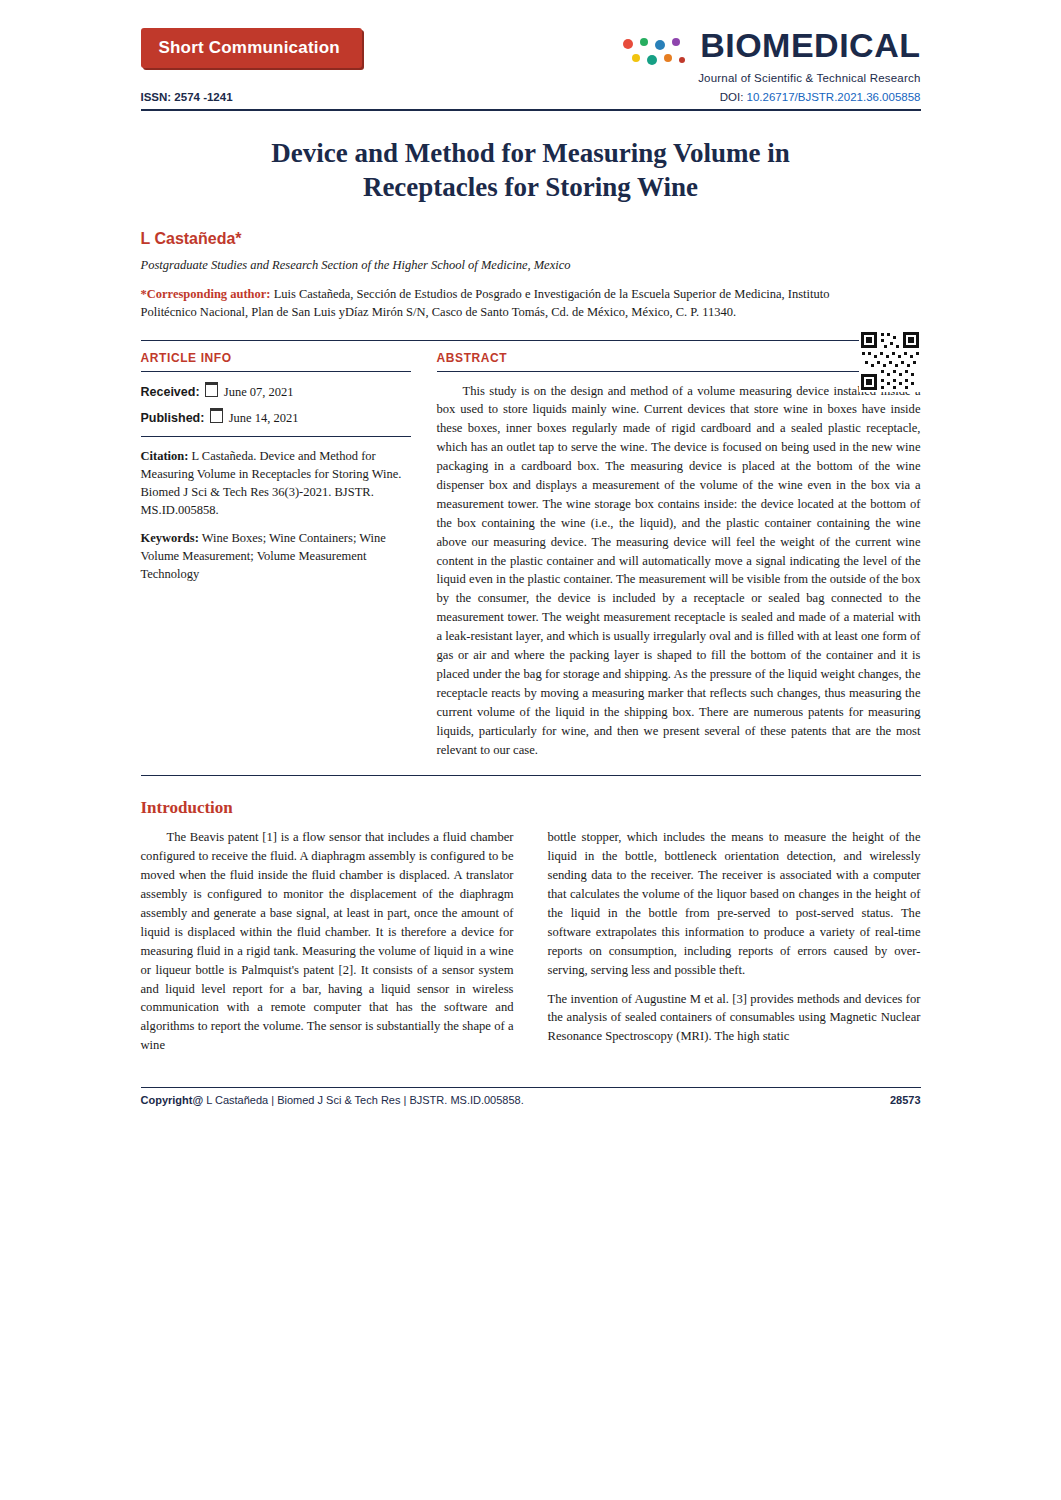Short Communication
BIOMEDICAL
Journal of Scientific & Technical Research
ISSN: 2574 -1241
DOI: 10.26717/BJSTR.2021.36.005858
Device and Method for Measuring Volume in
Receptacles for Storing Wine
L Castañeda*
Postgraduate Studies and Research Section of the Higher School of Medicine, Mexico
*Corresponding author: Luis Castañeda, Sección de Estudios de Posgrado e Investigación de la Escuela Superior de Medicina, Instituto Politécnico Nacional, Plan de San Luis yDíaz Mirón S/N, Casco de Santo Tomás, Cd. de México, México, C. P. 11340.
ARTICLE INFO
Received: June 07, 2021
Published: June 14, 2021
Citation: L Castañeda. Device and Method for Measuring Volume in Receptacles for Storing Wine. Biomed J Sci & Tech Res 36(3)-2021. BJSTR. MS.ID.005858.
Keywords: Wine Boxes; Wine Containers; Wine Volume Measurement; Volume Measurement Technology
ABSTRACT
This study is on the design and method of a volume measuring device installed inside a box used to store liquids mainly wine. Current devices that store wine in boxes have inside these boxes, inner boxes regularly made of rigid cardboard and a sealed plastic receptacle, which has an outlet tap to serve the wine. The device is focused on being used in the new wine packaging in a cardboard box. The measuring device is placed at the bottom of the wine dispenser box and displays a measurement of the volume of the wine even in the box via a measurement tower. The wine storage box contains inside: the device located at the bottom of the box containing the wine (i.e., the liquid), and the plastic container containing the wine above our measuring device. The measuring device will feel the weight of the current wine content in the plastic container and will automatically move a signal indicating the level of the liquid even in the plastic container. The measurement will be visible from the outside of the box by the consumer, the device is included by a receptacle or sealed bag connected to the measurement tower. The weight measurement receptacle is sealed and made of a material with a leak-resistant layer, and which is usually irregularly oval and is filled with at least one form of gas or air and where the packing layer is shaped to fill the bottom of the container and it is placed under the bag for storage and shipping. As the pressure of the liquid weight changes, the receptacle reacts by moving a measuring marker that reflects such changes, thus measuring the current volume of the liquid in the shipping box. There are numerous patents for measuring liquids, particularly for wine, and then we present several of these patents that are the most relevant to our case.
Introduction
The Beavis patent [1] is a flow sensor that includes a fluid chamber configured to receive the fluid. A diaphragm assembly is configured to be moved when the fluid inside the fluid chamber is displaced. A translator assembly is configured to monitor the displacement of the diaphragm assembly and generate a base signal, at least in part, once the amount of liquid is displaced within the fluid chamber. It is therefore a device for measuring fluid in a rigid tank. Measuring the volume of liquid in a wine or liqueur bottle is Palmquist's patent [2]. It consists of a sensor system and liquid level report for a bar, having a liquid sensor in wireless communication with a remote computer that has the software and algorithms to report the volume. The sensor is substantially the shape of a wine
bottle stopper, which includes the means to measure the height of the liquid in the bottle, bottleneck orientation detection, and wirelessly sending data to the receiver. The receiver is associated with a computer that calculates the volume of the liquor based on changes in the height of the liquid in the bottle from pre-served to post-served status. The software extrapolates this information to produce a variety of real-time reports on consumption, including reports of errors caused by over-serving, serving less and possible theft.
The invention of Augustine M et al. [3] provides methods and devices for the analysis of sealed containers of consumables using Magnetic Nuclear Resonance Spectroscopy (MRI). The high static
Copyright@ L Castañeda | Biomed J Sci & Tech Res | BJSTR. MS.ID.005858.
28573